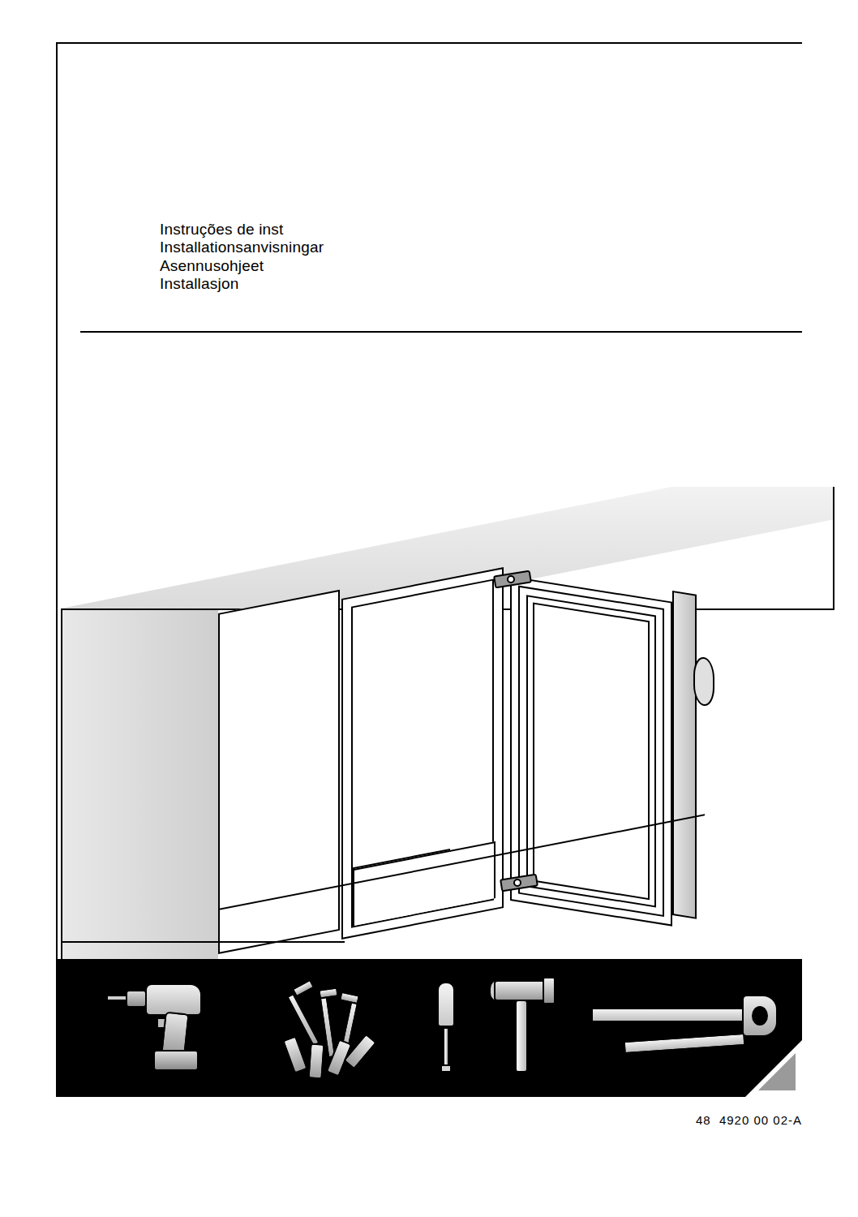Instruções de inst
Installationsanvisningar
Asennusohjeet
Installasjon
48 4920 00 02-A